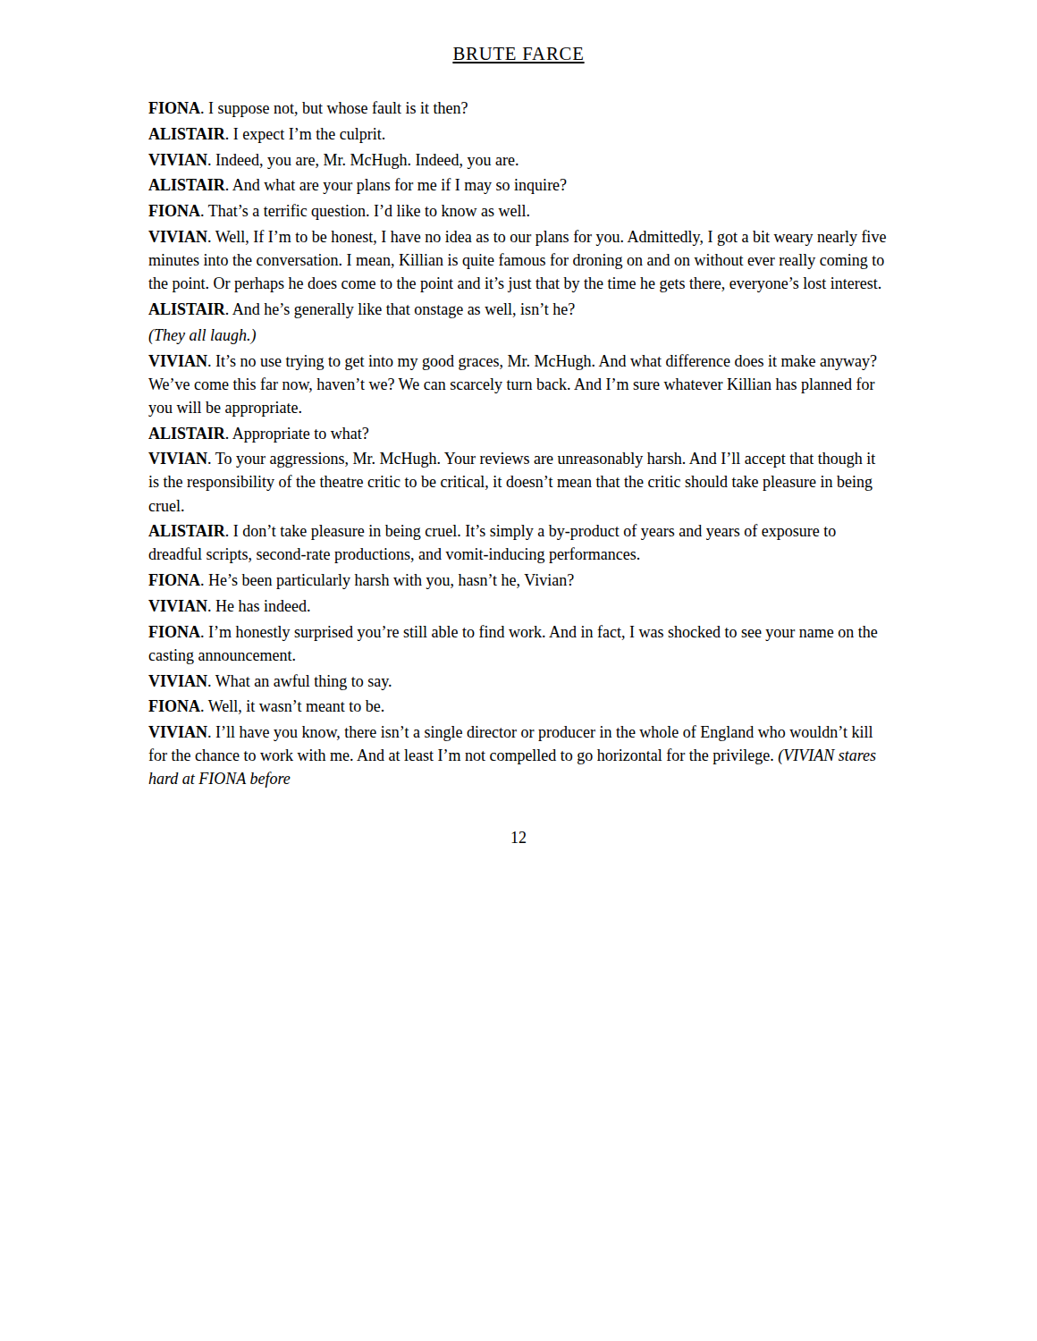BRUTE FARCE
FIONA. I suppose not, but whose fault is it then?
ALISTAIR. I expect I’m the culprit.
VIVIAN. Indeed, you are, Mr. McHugh. Indeed, you are.
ALISTAIR. And what are your plans for me if I may so inquire?
FIONA. That’s a terrific question. I’d like to know as well.
VIVIAN. Well, If I’m to be honest, I have no idea as to our plans for you. Admittedly, I got a bit weary nearly five minutes into the conversation. I mean, Killian is quite famous for droning on and on without ever really coming to the point. Or perhaps he does come to the point and it’s just that by the time he gets there, everyone’s lost interest.
ALISTAIR. And he’s generally like that onstage as well, isn’t he?
(They all laugh.)
VIVIAN. It’s no use trying to get into my good graces, Mr. McHugh. And what difference does it make anyway? We’ve come this far now, haven’t we? We can scarcely turn back. And I’m sure whatever Killian has planned for you will be appropriate.
ALISTAIR. Appropriate to what?
VIVIAN. To your aggressions, Mr. McHugh. Your reviews are unreasonably harsh. And I’ll accept that though it is the responsibility of the theatre critic to be critical, it doesn’t mean that the critic should take pleasure in being cruel.
ALISTAIR. I don’t take pleasure in being cruel. It’s simply a by-product of years and years of exposure to dreadful scripts, second-rate productions, and vomit-inducing performances.
FIONA. He’s been particularly harsh with you, hasn’t he, Vivian?
VIVIAN. He has indeed.
FIONA. I’m honestly surprised you’re still able to find work. And in fact, I was shocked to see your name on the casting announcement.
VIVIAN. What an awful thing to say.
FIONA. Well, it wasn’t meant to be.
VIVIAN. I’ll have you know, there isn’t a single director or producer in the whole of England who wouldn’t kill for the chance to work with me. And at least I’m not compelled to go horizontal for the privilege. (VIVIAN stares hard at FIONA before
12